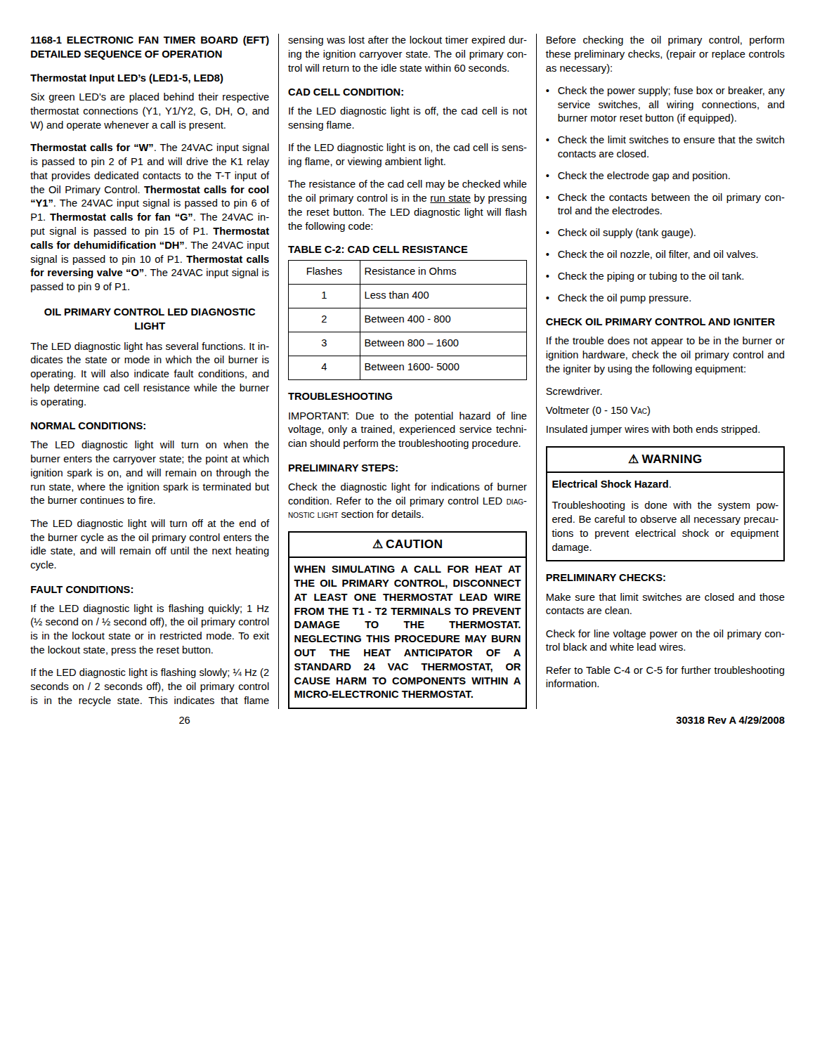1168-1 Electronic Fan Timer Board (EFT) Detailed Sequence of Operation
Thermostat Input LED’s (LED1-5, LED8)
Six green LED’s are placed behind their respective thermostat connections (Y1, Y1/Y2, G, DH, O, and W) and operate whenever a call is present.
Thermostat calls for “W”. The 24VAC input signal is passed to pin 2 of P1 and will drive the K1 relay that provides dedicated contacts to the T-T input of the Oil Primary Control. Thermostat calls for cool “Y1”. The 24VAC input signal is passed to pin 6 of P1. Thermostat calls for fan “G”. The 24VAC input signal is passed to pin 15 of P1. Thermostat calls for dehumidification “DH”. The 24VAC input signal is passed to pin 10 of P1. Thermostat calls for reversing valve “O”. The 24VAC input signal is passed to pin 9 of P1.
Oil Primary Control LED Diagnostic Light
The LED diagnostic light has several functions. It indicates the state or mode in which the oil burner is operating. It will also indicate fault conditions, and help determine cad cell resistance while the burner is operating.
NORMAL CONDITIONS:
The LED diagnostic light will turn on when the burner enters the carryover state; the point at which ignition spark is on, and will remain on through the run state, where the ignition spark is terminated but the burner continues to fire.
The LED diagnostic light will turn off at the end of the burner cycle as the oil primary control enters the idle state, and will remain off until the next heating cycle.
FAULT CONDITIONS:
If the LED diagnostic light is flashing quickly; 1 Hz (½ second on / ½ second off), the oil primary control is in the lockout state or in restricted mode. To exit the lockout state, press the reset button.
If the LED diagnostic light is flashing slowly; ¼ Hz (2 seconds on / 2 seconds off), the oil primary control is in the recycle state. This indicates that flame sensing was lost after the lockout timer expired during the ignition carryover state. The oil primary control will return to the idle state within 60 seconds.
CAD CELL CONDITION:
If the LED diagnostic light is off, the cad cell is not sensing flame.
If the LED diagnostic light is on, the cad cell is sensing flame, or viewing ambient light.
The resistance of the cad cell may be checked while the oil primary control is in the run state by pressing the reset button. The LED diagnostic light will flash the following code:
TABLE C-2: CAD CELL RESISTANCE
| Flashes | Resistance in Ohms |
| 1 | Less than 400 |
| 2 | Between 400 - 800 |
| 3 | Between 800 – 1600 |
| 4 | Between 1600- 5000 |
TROUBLESHOOTING
IMPORTANT: Due to the potential hazard of line voltage, only a trained, experienced service technician should perform the troubleshooting procedure.
PRELIMINARY STEPS:
Check the diagnostic light for indications of burner condition. Refer to the oil primary control LED diagnostic light section for details.
⚠CAUTION
When simulating a call for heat at the oil primary control, disconnect at least one thermostat lead wire from the T1 - T2 terminals to prevent damage to the thermostat. Neglecting this procedure may burn out the heat anticipator of a standard 24 VAC thermostat, or cause harm to components within a micro-electronic thermostat.
Before checking the oil primary control, perform these preliminary checks, (repair or replace controls as necessary):
Check the power supply; fuse box or breaker, any service switches, all wiring connections, and burner motor reset button (if equipped).
Check the limit switches to ensure that the switch contacts are closed.
Check the electrode gap and position.
Check the contacts between the oil primary control and the electrodes.
Check oil supply (tank gauge).
Check the oil nozzle, oil filter, and oil valves.
Check the piping or tubing to the oil tank.
Check the oil pump pressure.
CHECK OIL PRIMARY CONTROL AND IGNITER
If the trouble does not appear to be in the burner or ignition hardware, check the oil primary control and the igniter by using the following equipment:
Screwdriver.
Voltmeter (0 - 150 Vac)
Insulated jumper wires with both ends stripped.
⚠WARNING
Electrical Shock Hazard.
Troubleshooting is done with the system powered. Be careful to observe all necessary precautions to prevent electrical shock or equipment damage.
PRELIMINARY CHECKS:
Make sure that limit switches are closed and those contacts are clean.
Check for line voltage power on the oil primary control black and white lead wires.
Refer to Table C-4 or C-5 for further troubleshooting information.
26 30318 Rev A 4/29/2008